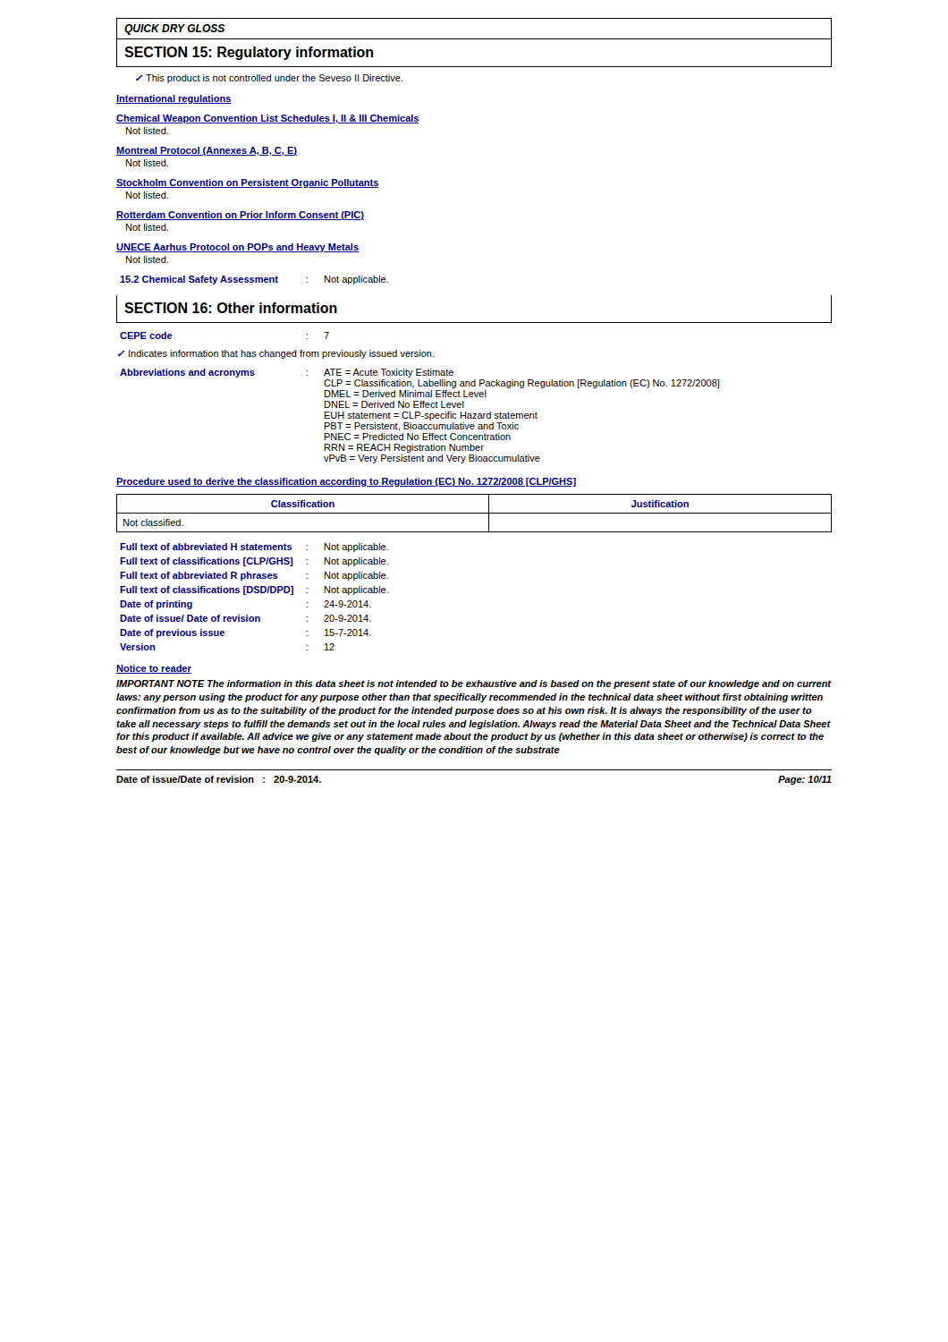QUICK DRY GLOSS
SECTION 15: Regulatory information
✓This product is not controlled under the Seveso II Directive.
International regulations
Chemical Weapon Convention List Schedules I, II & III Chemicals
Not listed.
Montreal Protocol (Annexes A, B, C, E)
Not listed.
Stockholm Convention on Persistent Organic Pollutants
Not listed.
Rotterdam Convention on Prior Inform Consent (PIC)
Not listed.
UNECE Aarhus Protocol on POPs and Heavy Metals
Not listed.
| 15.2 Chemical Safety Assessment | : | Not applicable. |
SECTION 16: Other information
| CEPE code | : | 7 |
✓Indicates information that has changed from previously issued version.
| Abbreviations and acronyms | : | ATE = Acute Toxicity Estimate CLP = Classification, Labelling and Packaging Regulation [Regulation (EC) No. 1272/2008] DMEL = Derived Minimal Effect Level DNEL = Derived No Effect Level EUH statement = CLP-specific Hazard statement PBT = Persistent, Bioaccumulative and Toxic PNEC = Predicted No Effect Concentration RRN = REACH Registration Number vPvB = Very Persistent and Very Bioaccumulative |
Procedure used to derive the classification according to Regulation (EC) No. 1272/2008 [CLP/GHS]
| Classification | Justification |
| --- | --- |
| Not classified. | |
| Full text of abbreviated H statements | : | Not applicable. |
| Full text of classifications [CLP/GHS] | : | Not applicable. |
| Full text of abbreviated R phrases | : | Not applicable. |
| Full text of classifications [DSD/DPD] | : | Not applicable. |
| Date of printing | : | 24-9-2014. |
| Date of issue/ Date of revision | : | 20-9-2014. |
| Date of previous issue | : | 15-7-2014. |
| Version | : | 12 |
Notice to reader
IMPORTANT NOTE The information in this data sheet is not intended to be exhaustive and is based on the present state of our knowledge and on current laws: any person using the product for any purpose other than that specifically recommended in the technical data sheet without first obtaining written confirmation from us as to the suitability of the product for the intended purpose does so at his own risk. It is always the responsibility of the user to take all necessary steps to fulfill the demands set out in the local rules and legislation. Always read the Material Data Sheet and the Technical Data Sheet for this product if available. All advice we give or any statement made about the product by us (whether in this data sheet or otherwise) is correct to the best of our knowledge but we have no control over the quality or the condition of the substrate
Date of issue/Date of revision : 20-9-2014.
Page: 10/11